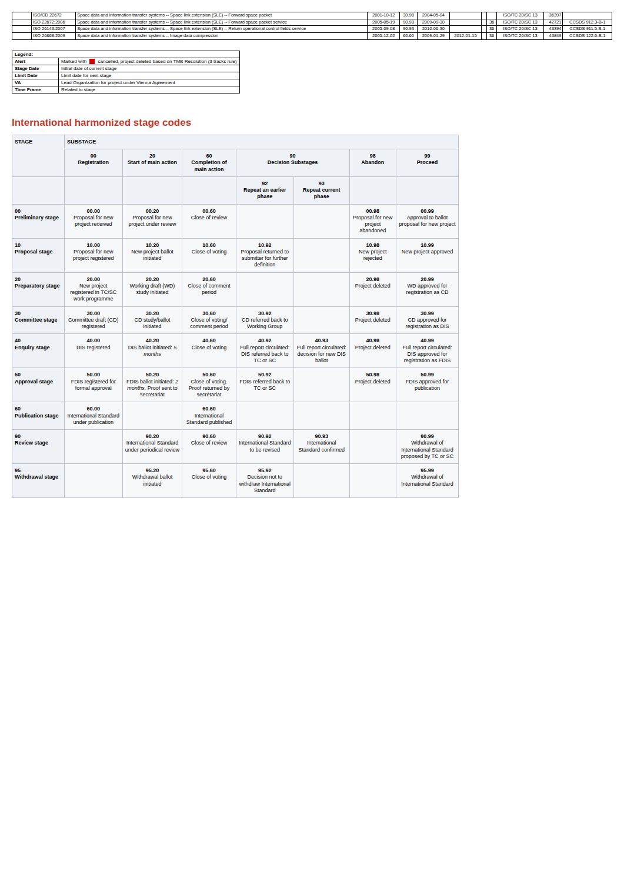| | ISO/CD 22672 | Space data and information transfer systems -- Space link extension (SLE) -- Forward space packet | 2001-10-12 | 30.98 | 2004-05-04 | | | | ISO/TC 20/SC 13 | 36397 | |
| | ISO 22672:2006 | Space data and information transfer systems -- Space link extension (SLE) -- Forward space packet service | 2005-05-19 | 90.93 | 2009-09-30 | | | 36 | ISO/TC 20/SC 13 | 42721 | CCSDS 912.3-B-1 |
| | ISO 26143:2007 | Space data and information transfer systems -- Space link extension (SLE) -- Return operational control fields service | 2005-09-08 | 90.93 | 2010-06-30 | | | 36 | ISO/TC 20/SC 13 | 43394 | CCSDS 911.5-B-1 |
| | ISO 26868:2009 | Space data and information transfer systems -- Image data compression | 2005-12-02 | 60.60 | 2009-01-29 | 2012-01-15 | | 36 | ISO/TC 20/SC 13 | 43849 | CCSDS 122.0-B-1 |
| Legend: |
| --- |
| Alert | Marked with cancelled, project deleted based on TMB Resolution (3 tracks rule) |
| Stage Date | Initial date of current stage |
| Limit Date | Limit date for next stage |
| VA | Lead Organization for project under Vienna Agreement |
| Time Frame | Related to stage |
International harmonized stage codes
| STAGE | SUBSTAGE |
| --- | --- |
| 00 Registration | 20 Start of main action | 60 Completion of main action | 90 Decision Substages | 98 Abandon | 99 Proceed |
| | | | | 92 Repeat an earlier phase | 93 Repeat current phase | | |
| 00 Preliminary stage | 00.00 Proposal for new project received | 00.20 Proposal for new project under review | 00.60 Close of review | | | 00.98 Proposal for new project abandoned | 00.99 Approval to ballot proposal for new project |
| 10 Proposal stage | 10.00 Proposal for new project registered | 10.20 New project ballot initiated | 10.60 Close of voting | 10.92 Proposal returned to submitter for further definition | | 10.98 New project rejected | 10.99 New project approved |
| 20 Preparatory stage | 20.00 New project registered in TC/SC work programme | 20.20 Working draft (WD) study initiated | 20.60 Close of comment period | | | 20.98 Project deleted | 20.99 WD approved for registration as CD |
| 30 Committee stage | 30.00 Committee draft (CD) registered | 30.20 CD study/ballot initiated | 30.60 Close of voting/ comment period | 30.92 CD referred back to Working Group | | 30.98 Project deleted | 30.99 CD approved for registration as DIS |
| 40 Enquiry stage | 40.00 DIS registered | 40.20 DIS ballot initiated: 5 months | 40.60 Close of voting | 40.92 Full report circulated: DIS referred back to TC or SC | 40.93 Full report circulated: decision for new DIS ballot | 40.98 Project deleted | 40.99 Full report circulated: DIS approved for registration as FDIS |
| 50 Approval stage | 50.00 FDIS registered for formal approval | 50.20 FDIS ballot initiated: 2 months. Proof sent to secretariat | 50.60 Close of voting. Proof returned by secretariat | 50.92 FDIS referred back to TC or SC | | 50.98 Project deleted | 50.99 FDIS approved for publication |
| 60 Publication stage | 60.00 International Standard under publication | | 60.60 International Standard published | | | | |
| 90 Review stage | | 90.20 International Standard under periodical review | 90.60 Close of review | 90.92 International Standard to be revised | 90.93 International Standard confirmed | | 90.99 Withdrawal of International Standard proposed by TC or SC |
| 95 Withdrawal stage | | 95.20 Withdrawal ballot initiated | 95.60 Close of voting | 95.92 Decision not to withdraw International Standard | | | 95.99 Withdrawal of International Standard |